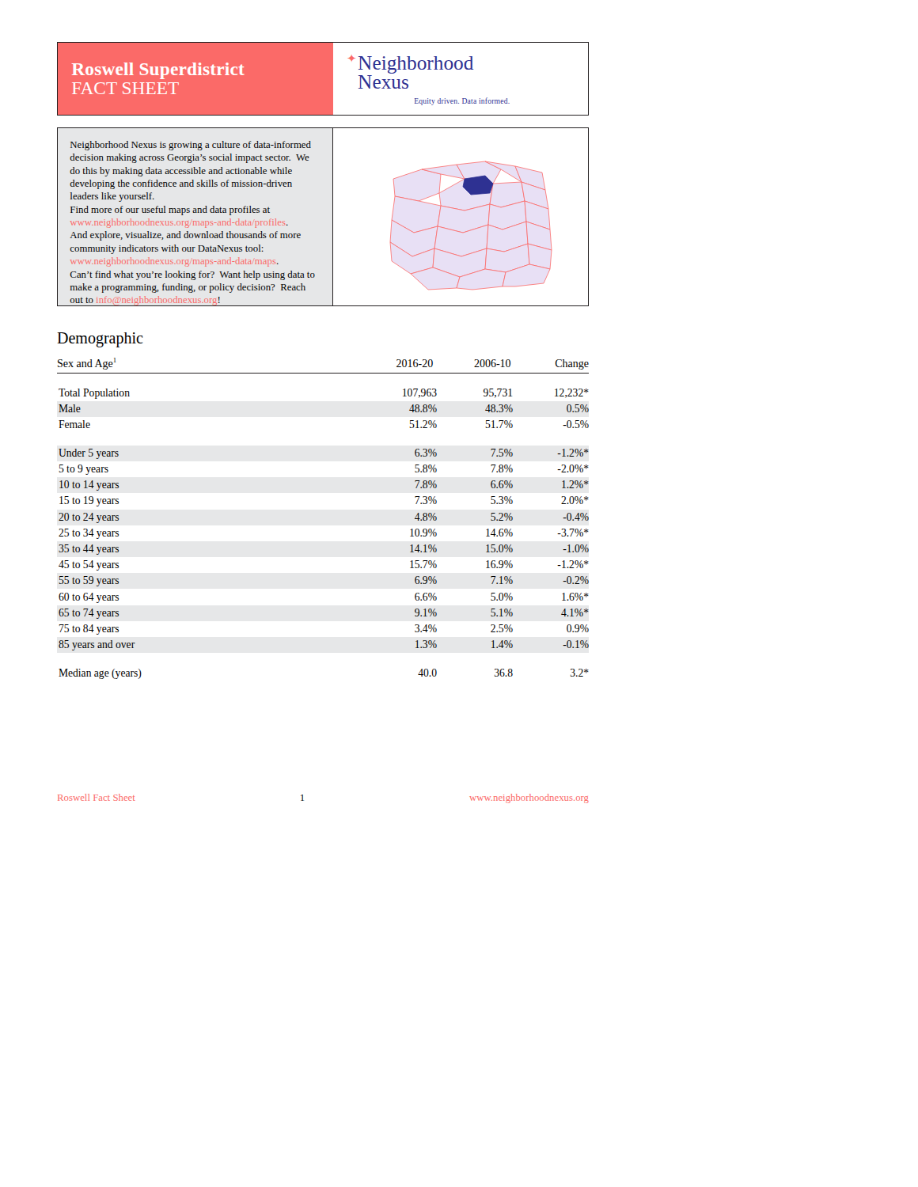Roswell Superdistrict
FACT SHEET
✦Neighborhood
Nexus
Equity driven. Data informed.
Neighborhood Nexus is growing a culture of data-informed decision making across Georgia’s social impact sector. We do this by making data accessible and actionable while developing the confidence and skills of mission-driven leaders like yourself.
Find more of our useful maps and data profiles at www.neighborhoodnexus.org/maps-and-data/profiles.
And explore, visualize, and download thousands of more community indicators with our DataNexus tool: www.neighborhoodnexus.org/maps-and-data/maps.
Can’t find what you’re looking for? Want help using data to make a programming, funding, or policy decision? Reach out to info@neighborhoodnexus.org!
Demographic
Sex and Age1
2016-202006-10 Change
| Total Population | 107,963 | 95,731 | 12,232* |
| Male | 48.8% | 48.3% | 0.5% |
| Female | 51.2% | 51.7% | -0.5% |
| Under 5 years | 6.3% | 7.5% | -1.2%* |
| 5 to 9 years | 5.8% | 7.8% | -2.0%* |
| 10 to 14 years | 7.8% | 6.6% | 1.2%* |
| 15 to 19 years | 7.3% | 5.3% | 2.0%* |
| 20 to 24 years | 4.8% | 5.2% | -0.4% |
| 25 to 34 years | 10.9% | 14.6% | -3.7%* |
| 35 to 44 years | 14.1% | 15.0% | -1.0% |
| 45 to 54 years | 15.7% | 16.9% | -1.2%* |
| 55 to 59 years | 6.9% | 7.1% | -0.2% |
| 60 to 64 years | 6.6% | 5.0% | 1.6%* |
| 65 to 74 years | 9.1% | 5.1% | 4.1%* |
| 75 to 84 years | 3.4% | 2.5% | 0.9% |
| 85 years and over | 1.3% | 1.4% | -0.1% |
| Median age (years) | 40.0 | 36.8 | 3.2* |
Roswell Fact Sheet
1
www.neighborhoodnexus.org